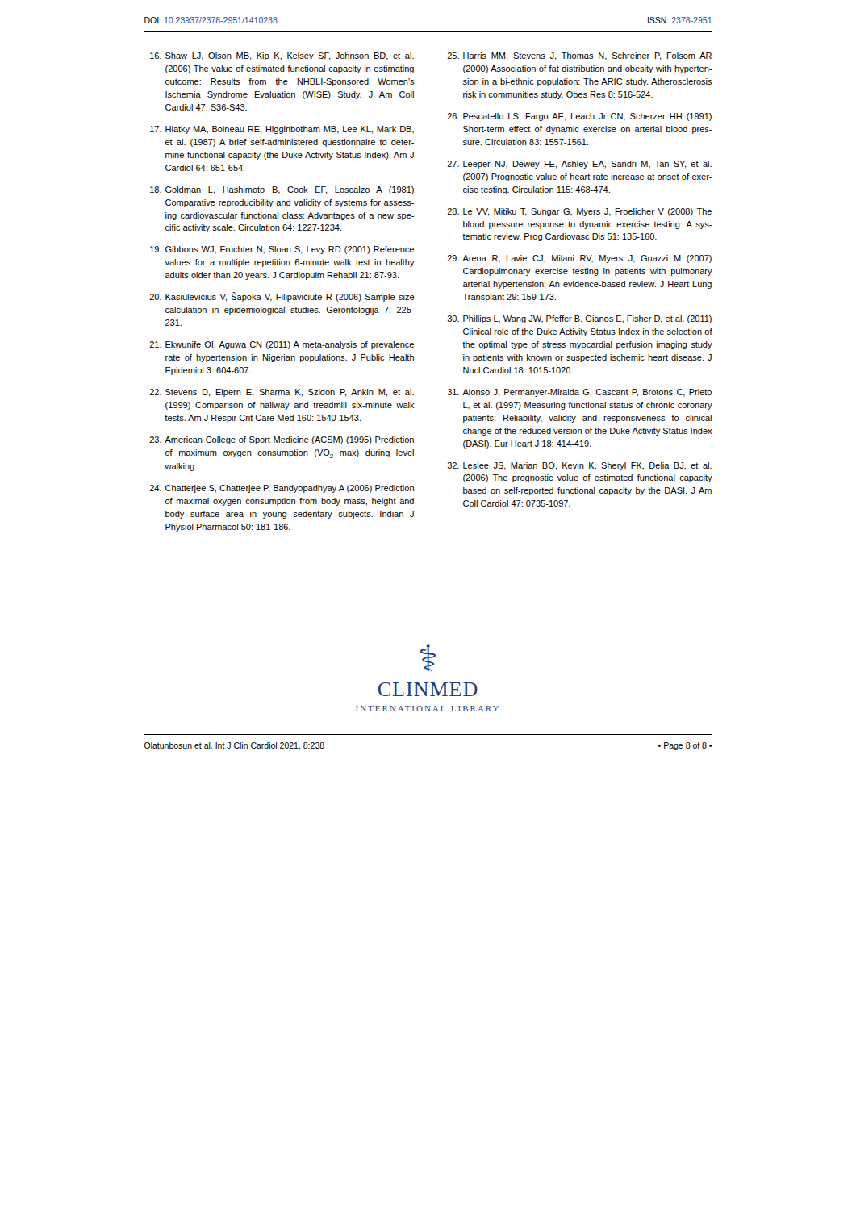DOI: 10.23937/2378-2951/1410238
ISSN: 2378-2951
16 Shaw LJ, Olson MB, Kip K, Kelsey SF, Johnson BD, et al. (2006) The value of estimated functional capacity in estimating outcome: Results from the NHBLI-Sponsored Women's Ischemia Syndrome Evaluation (WISE) Study. J Am Coll Cardiol 47: S36-S43.
17 Hlatky MA, Boineau RE, Higginbotham MB, Lee KL, Mark DB, et al. (1987) A brief self-administered questionnaire to determine functional capacity (the Duke Activity Status Index). Am J Cardiol 64: 651-654.
18 Goldman L, Hashimoto B, Cook EF, Loscalzo A (1981) Comparative reproducibility and validity of systems for assessing cardiovascular functional class: Advantages of a new specific activity scale. Circulation 64: 1227-1234.
19 Gibbons WJ, Fruchter N, Sloan S, Levy RD (2001) Reference values for a multiple repetition 6-minute walk test in healthy adults older than 20 years. J Cardiopulm Rehabil 21: 87-93.
20 Kasiulevičius V, Šapoka V, Filipavičiūtė R (2006) Sample size calculation in epidemiological studies. Gerontologija 7: 225-231.
21 Ekwunife OI, Aguwa CN (2011) A meta-analysis of prevalence rate of hypertension in Nigerian populations. J Public Health Epidemiol 3: 604-607.
22 Stevens D, Elpern E, Sharma K, Szidon P, Ankin M, et al. (1999) Comparison of hallway and treadmill six-minute walk tests. Am J Respir Crit Care Med 160: 1540-1543.
23 American College of Sport Medicine (ACSM) (1995) Prediction of maximum oxygen consumption (VO2 max) during level walking.
24 Chatterjee S, Chatterjee P, Bandyopadhyay A (2006) Prediction of maximal oxygen consumption from body mass, height and body surface area in young sedentary subjects. Indian J Physiol Pharmacol 50: 181-186.
25 Harris MM, Stevens J, Thomas N, Schreiner P, Folsom AR (2000) Association of fat distribution and obesity with hypertension in a bi-ethnic population: The ARIC study. Atherosclerosis risk in communities study. Obes Res 8: 516-524.
26 Pescatello LS, Fargo AE, Leach Jr CN, Scherzer HH (1991) Short-term effect of dynamic exercise on arterial blood pressure. Circulation 83: 1557-1561.
27 Leeper NJ, Dewey FE, Ashley EA, Sandri M, Tan SY, et al. (2007) Prognostic value of heart rate increase at onset of exercise testing. Circulation 115: 468-474.
28 Le VV, Mitiku T, Sungar G, Myers J, Froelicher V (2008) The blood pressure response to dynamic exercise testing: A systematic review. Prog Cardiovasc Dis 51: 135-160.
29 Arena R, Lavie CJ, Milani RV, Myers J, Guazzi M (2007) Cardiopulmonary exercise testing in patients with pulmonary arterial hypertension: An evidence-based review. J Heart Lung Transplant 29: 159-173.
30 Phillips L, Wang JW, Pfeffer B, Gianos E, Fisher D, et al. (2011) Clinical role of the Duke Activity Status Index in the selection of the optimal type of stress myocardial perfusion imaging study in patients with known or suspected ischemic heart disease. J Nucl Cardiol 18: 1015-1020.
31 Alonso J, Permanyer-Miralda G, Cascant P, Brotons C, Prieto L, et al. (1997) Measuring functional status of chronic coronary patients: Reliability, validity and responsiveness to clinical change of the reduced version of the Duke Activity Status Index (DASI). Eur Heart J 18: 414-419.
32 Leslee JS, Marian BO, Kevin K, Sheryl FK, Delia BJ, et al. (2006) The prognostic value of estimated functional capacity based on self-reported functional capacity by the DASI. J Am Coll Cardiol 47: 0735-1097.
⚕
CLINMED
INTERNATIONAL LIBRARY
Olatunbosun et al. Int J Clin Cardiol 2021, 8:238
• Page 8 of 8 •